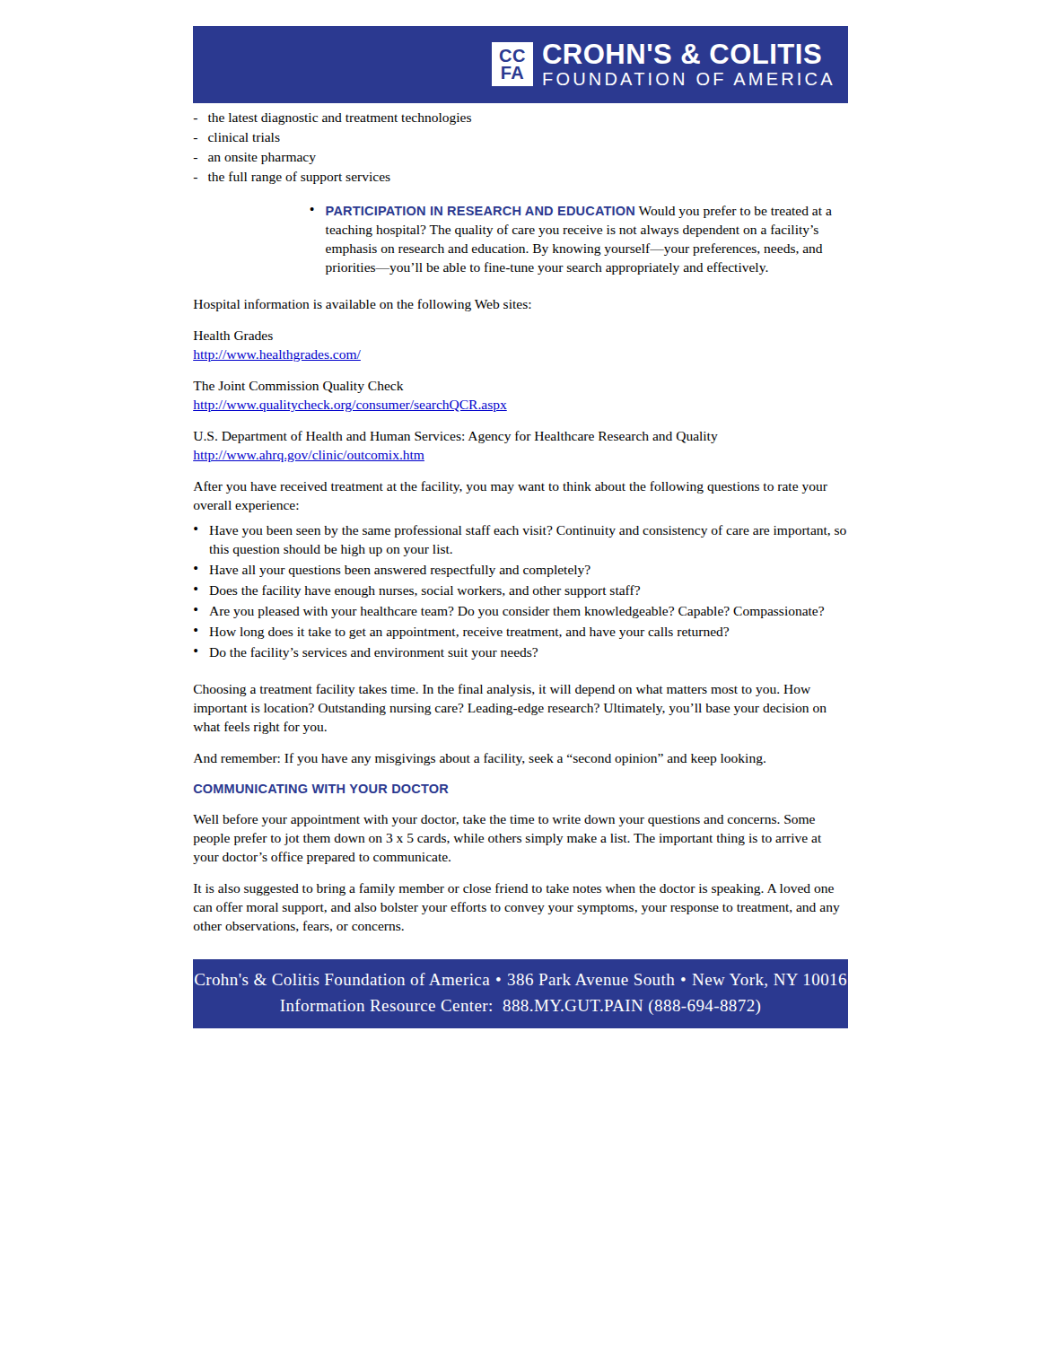CC FA
CROHN'S & COLITIS FOUNDATION OF AMERICA
the latest diagnostic and treatment technologies
clinical trials
an onsite pharmacy
the full range of support services
PARTICIPATION IN RESEARCH AND EDUCATION Would you prefer to be treated at a teaching hospital? The quality of care you receive is not always dependent on a facility’s emphasis on research and education. By knowing yourself—your preferences, needs, and priorities—you’ll be able to fine-tune your search appropriately and effectively.
Hospital information is available on the following Web sites:
Health Grades
http://www.healthgrades.com/
The Joint Commission Quality Check
http://www.qualitycheck.org/consumer/searchQCR.aspx
U.S. Department of Health and Human Services: Agency for Healthcare Research and Quality
http://www.ahrq.gov/clinic/outcomix.htm
After you have received treatment at the facility, you may want to think about the following questions to rate your overall experience:
Have you been seen by the same professional staff each visit? Continuity and consistency of care are important, so this question should be high up on your list.
Have all your questions been answered respectfully and completely?
Does the facility have enough nurses, social workers, and other support staff?
Are you pleased with your healthcare team? Do you consider them knowledgeable? Capable? Compassionate?
How long does it take to get an appointment, receive treatment, and have your calls returned?
Do the facility’s services and environment suit your needs?
Choosing a treatment facility takes time. In the final analysis, it will depend on what matters most to you. How important is location? Outstanding nursing care? Leading-edge research? Ultimately, you’ll base your decision on what feels right for you.
And remember: If you have any misgivings about a facility, seek a “second opinion” and keep looking.
COMMUNICATING WITH YOUR DOCTOR
Well before your appointment with your doctor, take the time to write down your questions and concerns. Some people prefer to jot them down on 3 x 5 cards, while others simply make a list. The important thing is to arrive at your doctor’s office prepared to communicate.
It is also suggested to bring a family member or close friend to take notes when the doctor is speaking. A loved one can offer moral support, and also bolster your efforts to convey your symptoms, your response to treatment, and any other observations, fears, or concerns.
Crohn's & Colitis Foundation of America•386 Park Avenue South•New York, NY 10016
Information Resource Center: 888.MY.GUT.PAIN (888-694-8872)